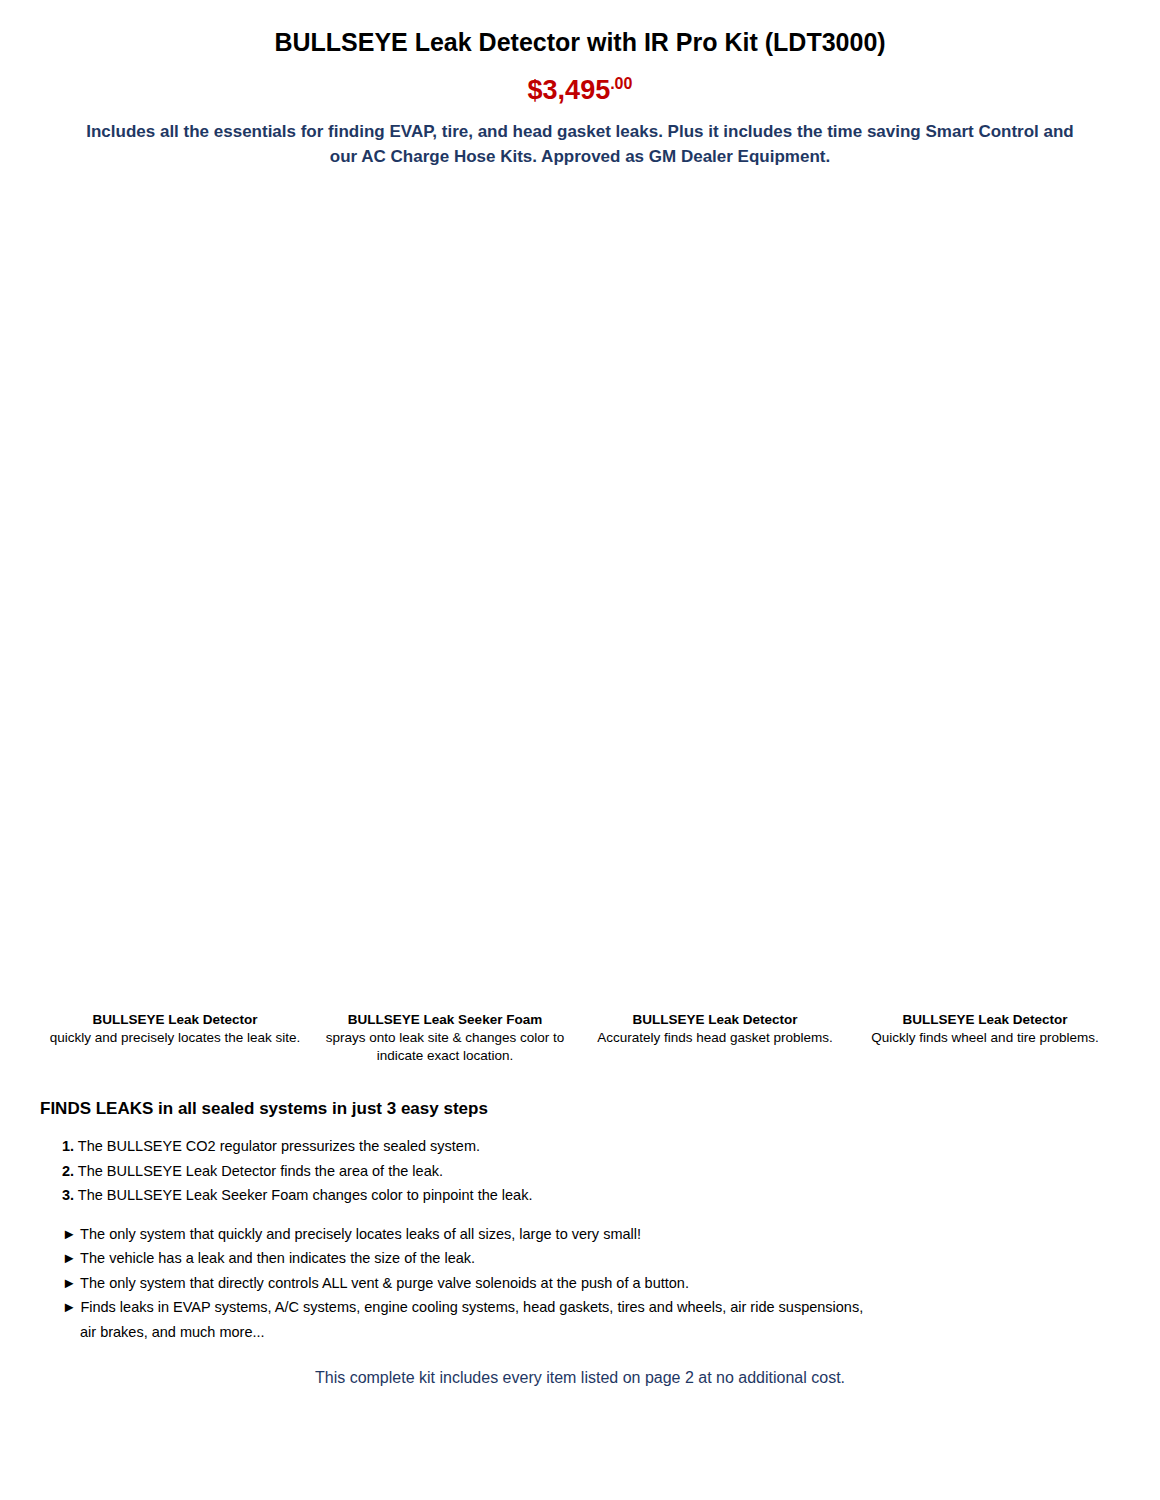BULLSEYE Leak Detector with IR Pro Kit (LDT3000)
$3,495.00
Includes all the essentials for finding EVAP, tire, and head gasket leaks. Plus it includes the time saving Smart Control and our AC Charge Hose Kits. Approved as GM Dealer Equipment.
| BULLSEYE Leak Detector quickly and precisely locates the leak site. | BULLSEYE Leak Seeker Foam sprays onto leak site & changes color to indicate exact location. | BULLSEYE Leak Detector Accurately finds head gasket problems. | BULLSEYE Leak Detector Quickly finds wheel and tire problems. |
FINDS LEAKS in all sealed systems in just 3 easy steps
1. The BULLSEYE CO2 regulator pressurizes the sealed system.
2. The BULLSEYE Leak Detector finds the area of the leak.
3. The BULLSEYE Leak Seeker Foam changes color to pinpoint the leak.
► The only system that quickly and precisely locates leaks of all sizes, large to very small!
► The vehicle has a leak and then indicates the size of the leak.
► The only system that directly controls ALL vent & purge valve solenoids at the push of a button.
► Finds leaks in EVAP systems, A/C systems, engine cooling systems, head gaskets, tires and wheels, air ride suspensions,
air brakes, and much more...
This complete kit includes every item listed on page 2 at no additional cost.